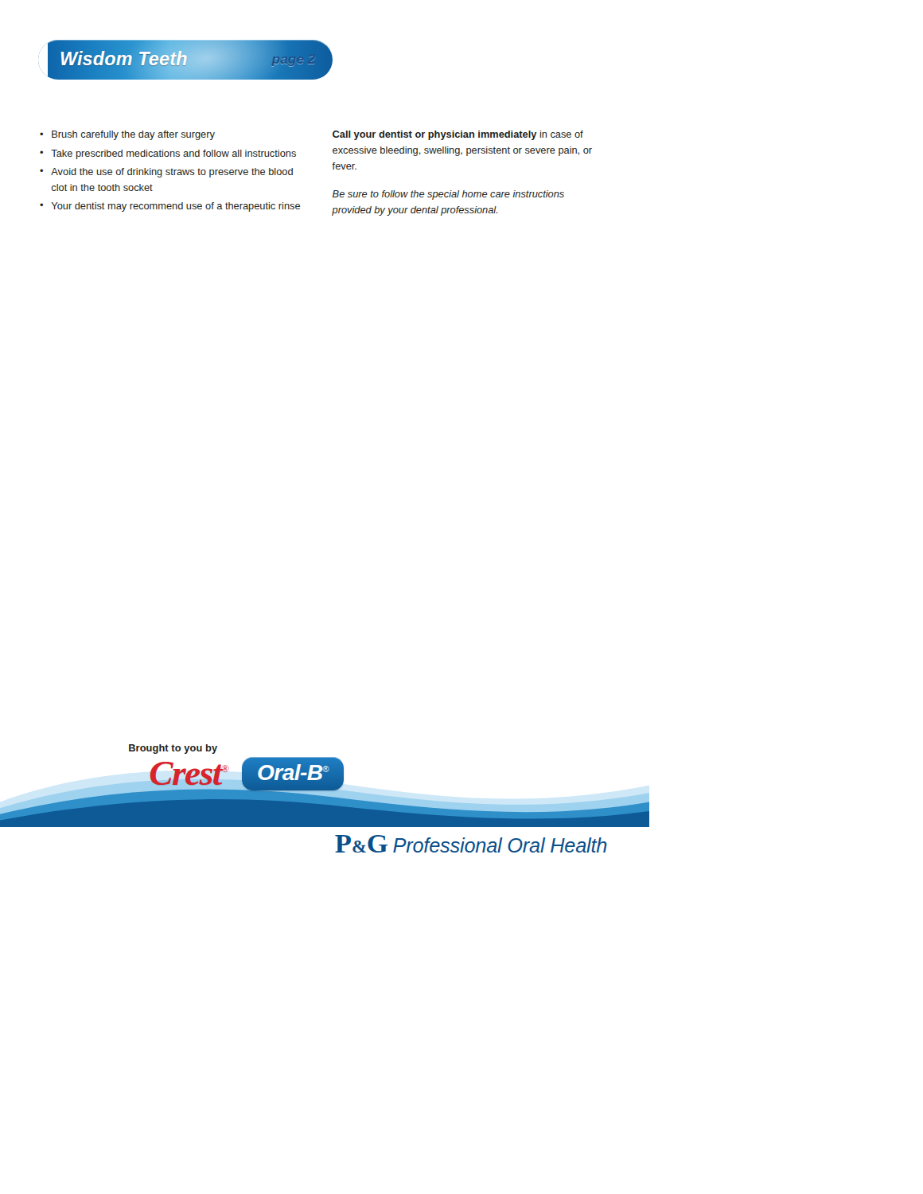Wisdom Teeth
page 2
Brush carefully the day after surgery
Take prescribed medications and follow all instructions
Avoid the use of drinking straws to preserve the blood clot in the tooth socket
Your dentist may recommend use of a therapeutic rinse
Call your dentist or physician immediately in case of excessive bleeding, swelling, persistent or severe pain, or fever.
Be sure to follow the special home care instructions provided by your dental professional.
Brought to you by
Crest®
Oral-B®
P&G Professional Oral Health